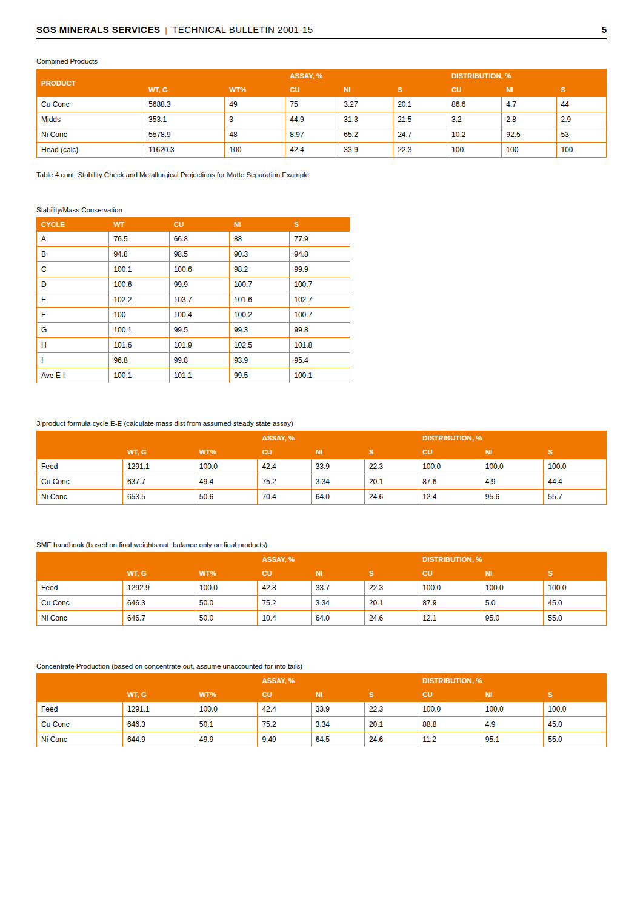SGS MINERALS SERVICES | TECHNICAL BULLETIN 2001-15 5
Combined Products
| PRODUCT | | ASSAY, % | DISTRIBUTION, % |
| --- | --- | --- | --- |
| wt, g | wt% | Cu | Ni | S | Cu | Ni | S |
| Cu Conc | 5688.3 | 49 | 75 | 3.27 | 20.1 | 86.6 | 4.7 | 44 |
| Midds | 353.1 | 3 | 44.9 | 31.3 | 21.5 | 3.2 | 2.8 | 2.9 |
| Ni Conc | 5578.9 | 48 | 8.97 | 65.2 | 24.7 | 10.2 | 92.5 | 53 |
| Head (calc) | 11620.3 | 100 | 42.4 | 33.9 | 22.3 | 100 | 100 | 100 |
Table 4 cont: Stability Check and Metallurgical Projections for Matte Separation Example
Stability/Mass Conservation
| CYCLE | wt | Cu | Ni | S |
| --- | --- | --- | --- | --- |
| A | 76.5 | 66.8 | 88 | 77.9 |
| B | 94.8 | 98.5 | 90.3 | 94.8 |
| C | 100.1 | 100.6 | 98.2 | 99.9 |
| D | 100.6 | 99.9 | 100.7 | 100.7 |
| E | 102.2 | 103.7 | 101.6 | 102.7 |
| F | 100 | 100.4 | 100.2 | 100.7 |
| G | 100.1 | 99.5 | 99.3 | 99.8 |
| H | 101.6 | 101.9 | 102.5 | 101.8 |
| I | 96.8 | 99.8 | 93.9 | 95.4 |
| Ave E-I | 100.1 | 101.1 | 99.5 | 100.1 |
3 product formula cycle E-E (calculate mass dist from assumed steady state assay)
| | | ASSAY, % | DISTRIBUTION, % |
| --- | --- | --- | --- |
| wt, g | wt% | Cu | Ni | S | Cu | Ni | S |
| Feed | 1291.1 | 100.0 | 42.4 | 33.9 | 22.3 | 100.0 | 100.0 | 100.0 |
| Cu Conc | 637.7 | 49.4 | 75.2 | 3.34 | 20.1 | 87.6 | 4.9 | 44.4 |
| Ni Conc | 653.5 | 50.6 | 70.4 | 64.0 | 24.6 | 12.4 | 95.6 | 55.7 |
SME handbook (based on final weights out, balance only on final products)
| | | ASSAY, % | DISTRIBUTION, % |
| --- | --- | --- | --- |
| wt, g | wt% | Cu | Ni | S | Cu | Ni | S |
| Feed | 1292.9 | 100.0 | 42.8 | 33.7 | 22.3 | 100.0 | 100.0 | 100.0 |
| Cu Conc | 646.3 | 50.0 | 75.2 | 3.34 | 20.1 | 87.9 | 5.0 | 45.0 |
| Ni Conc | 646.7 | 50.0 | 10.4 | 64.0 | 24.6 | 12.1 | 95.0 | 55.0 |
Concentrate Production (based on concentrate out, assume unaccounted for into tails)
| | | ASSAY, % | DISTRIBUTION, % |
| --- | --- | --- | --- |
| wt, g | wt% | Cu | Ni | S | Cu | Ni | S |
| Feed | 1291.1 | 100.0 | 42.4 | 33.9 | 22.3 | 100.0 | 100.0 | 100.0 |
| Cu Conc | 646.3 | 50.1 | 75.2 | 3.34 | 20.1 | 88.8 | 4.9 | 45.0 |
| Ni Conc | 644.9 | 49.9 | 9.49 | 64.5 | 24.6 | 11.2 | 95.1 | 55.0 |